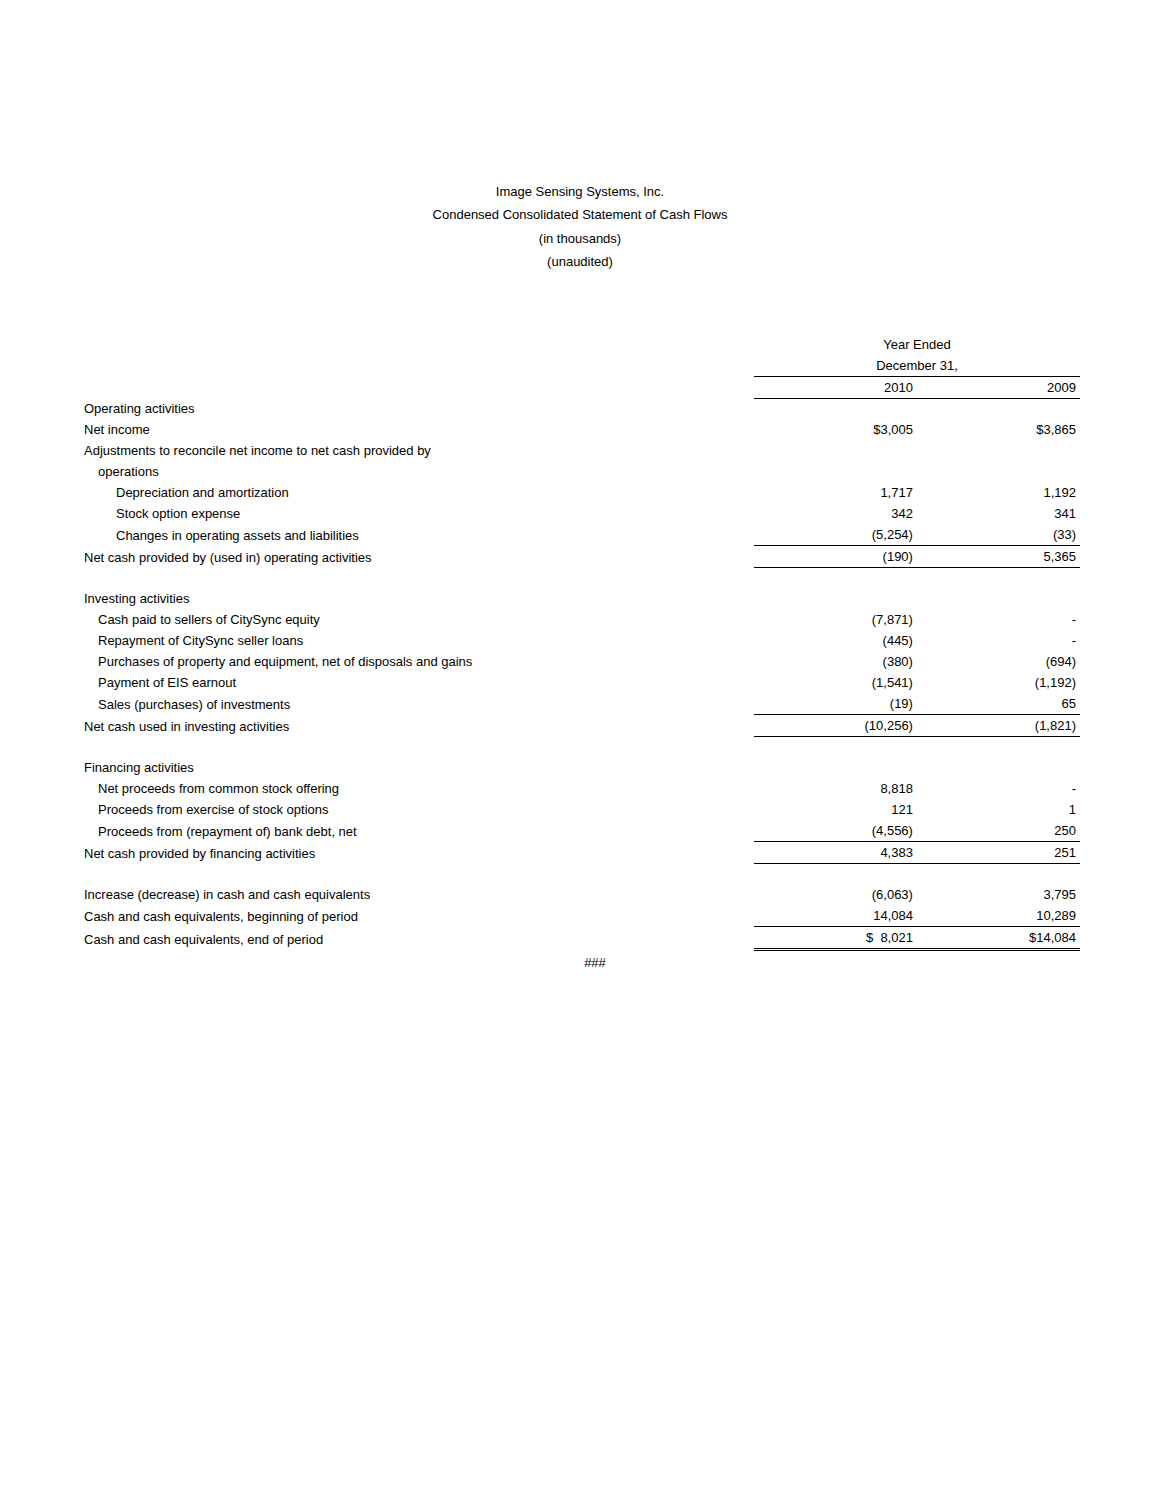Image Sensing Systems, Inc.
Condensed Consolidated Statement of Cash Flows
(in thousands)
(unaudited)
| | Year Ended |
| | December 31, |
| | 2010 | 2009 |
| Operating activities | | |
| Net income | $3,005 | $3,865 |
| Adjustments to reconcile net income to net cash provided by | | |
| operations | | |
| Depreciation and amortization | 1,717 | 1,192 |
| Stock option expense | 342 | 341 |
| Changes in operating assets and liabilities | (5,254) | (33) |
| Net cash provided by (used in) operating activities | (190) | 5,365 |
| Investing activities | | |
| Cash paid to sellers of CitySync equity | (7,871) | - |
| Repayment of CitySync seller loans | (445) | - |
| Purchases of property and equipment, net of disposals and gains | (380) | (694) |
| Payment of EIS earnout | (1,541) | (1,192) |
| Sales (purchases) of investments | (19) | 65 |
| Net cash used in investing activities | (10,256) | (1,821) |
| Financing activities | | |
| Net proceeds from common stock offering | 8,818 | - |
| Proceeds from exercise of stock options | 121 | 1 |
| Proceeds from (repayment of) bank debt, net | (4,556) | 250 |
| Net cash provided by financing activities | 4,383 | 251 |
| Increase (decrease) in cash and cash equivalents | (6,063) | 3,795 |
| Cash and cash equivalents, beginning of period | 14,084 | 10,289 |
| Cash and cash equivalents, end of period | $ 8,021 | $14,084 |
###